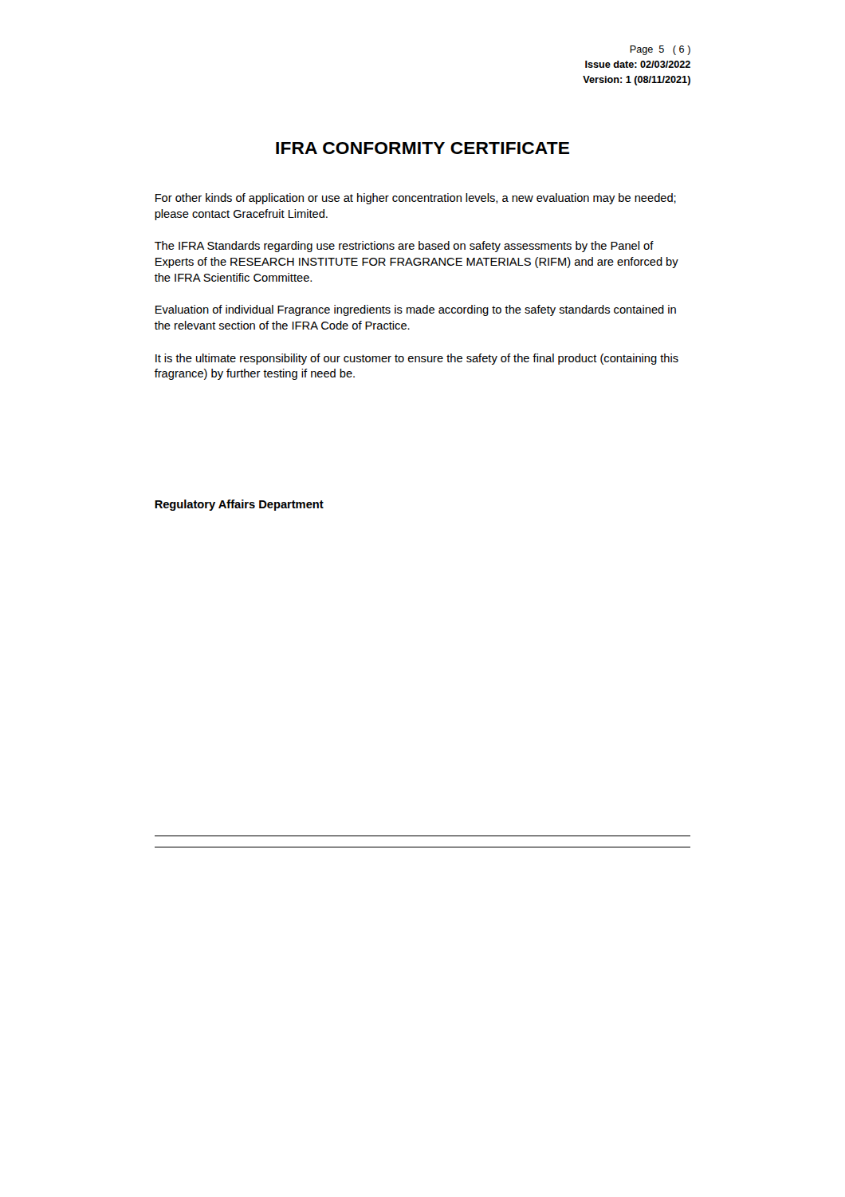Page 5 ( 6 )
Issue date: 02/03/2022
Version: 1 (08/11/2021)
IFRA CONFORMITY CERTIFICATE
For other kinds of application or use at higher concentration levels, a new evaluation may be needed; please contact Gracefruit Limited.
The IFRA Standards regarding use restrictions are based on safety assessments by the Panel of Experts of the RESEARCH INSTITUTE FOR FRAGRANCE MATERIALS (RIFM) and are enforced by the IFRA Scientific Committee.
Evaluation of individual Fragrance ingredients is made according to the safety standards contained in the relevant section of the IFRA Code of Practice.
It is the ultimate responsibility of our customer to ensure the safety of the final product (containing this fragrance) by further testing if need be.
Regulatory Affairs Department